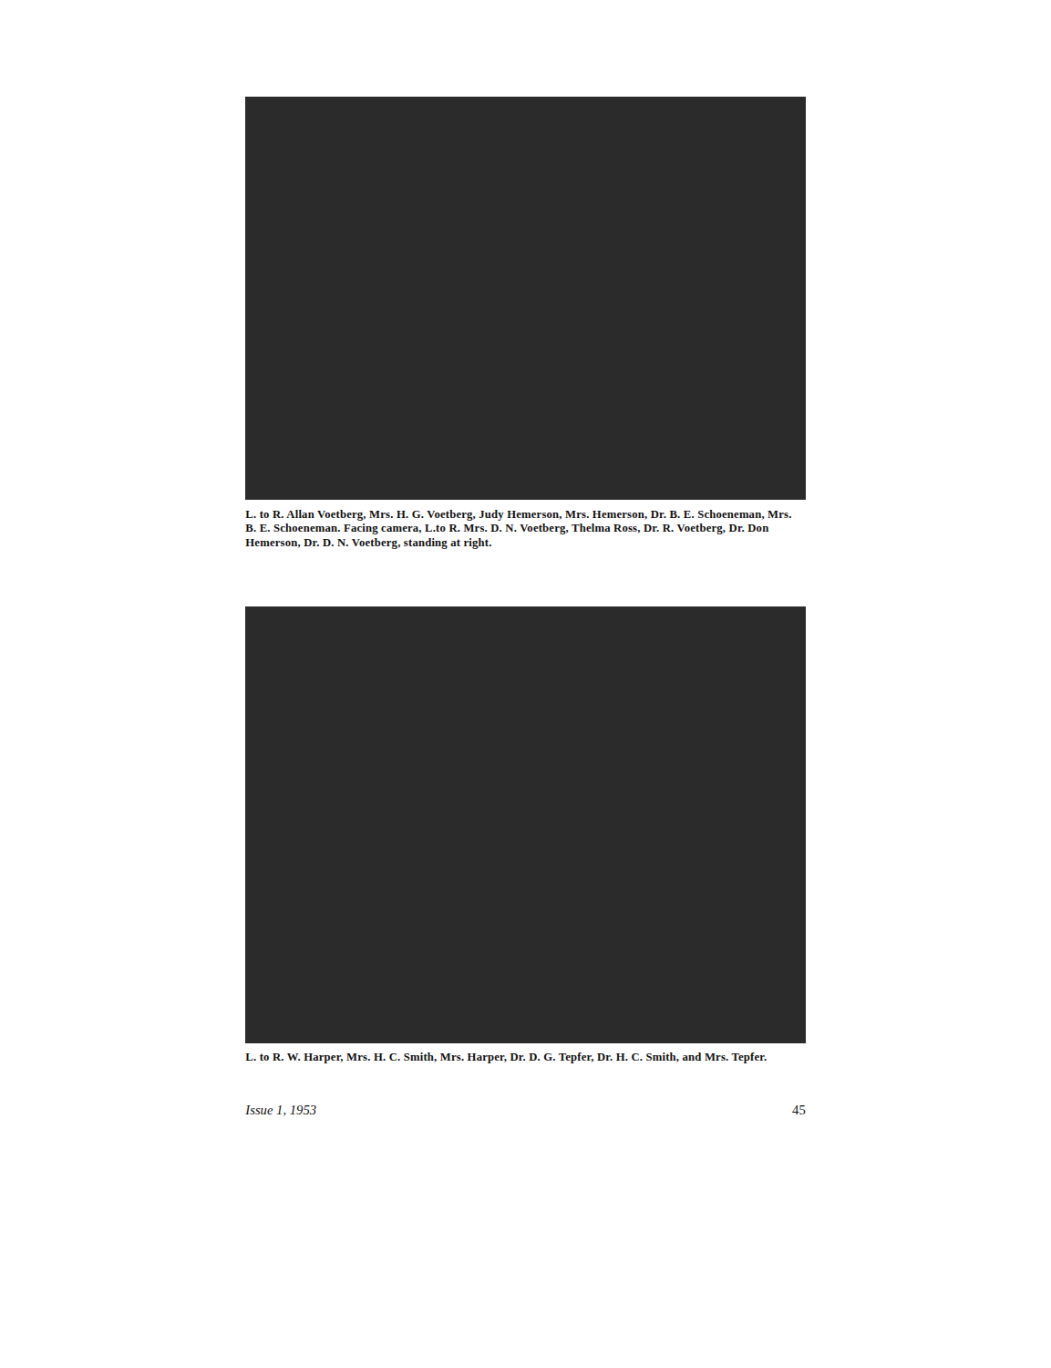L. to R. Allan Voetberg, Mrs. H. G. Voetberg, Judy Hemerson, Mrs. Hemerson, Dr. B. E. Schoeneman, Mrs. B. E. Schoeneman. Facing camera, L.to R. Mrs. D. N. Voetberg, Thelma Ross, Dr. R. Voetberg, Dr. Don Hemerson, Dr. D. N. Voetberg, standing at right.
L. to R. W. Harper, Mrs. H. C. Smith, Mrs. Harper, Dr. D. G. Tepfer, Dr. H. C. Smith, and Mrs. Tepfer.
Issue 1, 1953 45